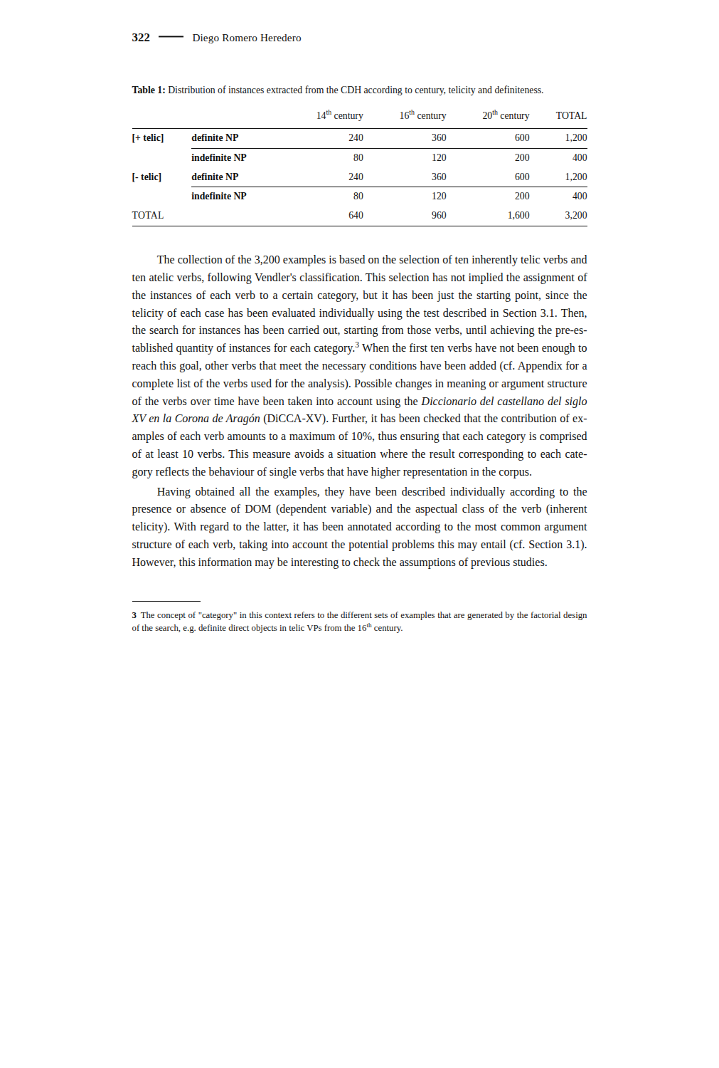322 Diego Romero Heredero
Table 1: Distribution of instances extracted from the CDH according to century, telicity and definiteness.
| | 14 th century | 16 th century | 20 th century | TOTAL |
| --- | --- | --- | --- | --- |
| [+ telic] | definite NP | 240 | 360 | 600 | 1,200 |
| indefinite NP | 80 | 120 | 200 | 400 |
| [- telic] | definite NP | 240 | 360 | 600 | 1,200 |
| indefinite NP | 80 | 120 | 200 | 400 |
| TOTAL | 640 | 960 | 1,600 | 3,200 |
The collection of the 3,200 examples is based on the selection of ten inherently telic verbs and ten atelic verbs, following Vendler's classification. This selection has not implied the assignment of the instances of each verb to a certain category, but it has been just the starting point, since the telicity of each case has been evaluated individually using the test described in Section 3.1. Then, the search for instances has been carried out, starting from those verbs, until achieving the pre-established quantity of instances for each category.3 When the first ten verbs have not been enough to reach this goal, other verbs that meet the necessary conditions have been added (cf. Appendix for a complete list of the verbs used for the analysis). Possible changes in meaning or argument structure of the verbs over time have been taken into account using the Diccionario del castellano del siglo XV en la Corona de Aragón (DiCCA-XV). Further, it has been checked that the contribution of examples of each verb amounts to a maximum of 10%, thus ensuring that each category is comprised of at least 10 verbs. This measure avoids a situation where the result corresponding to each category reflects the behaviour of single verbs that have higher representation in the corpus.
Having obtained all the examples, they have been described individually according to the presence or absence of DOM (dependent variable) and the aspectual class of the verb (inherent telicity). With regard to the latter, it has been annotated according to the most common argument structure of each verb, taking into account the potential problems this may entail (cf. Section 3.1). However, this information may be interesting to check the assumptions of previous studies.
3 The concept of "category" in this context refers to the different sets of examples that are generated by the factorial design of the search, e.g. definite direct objects in telic VPs from the 16th century.